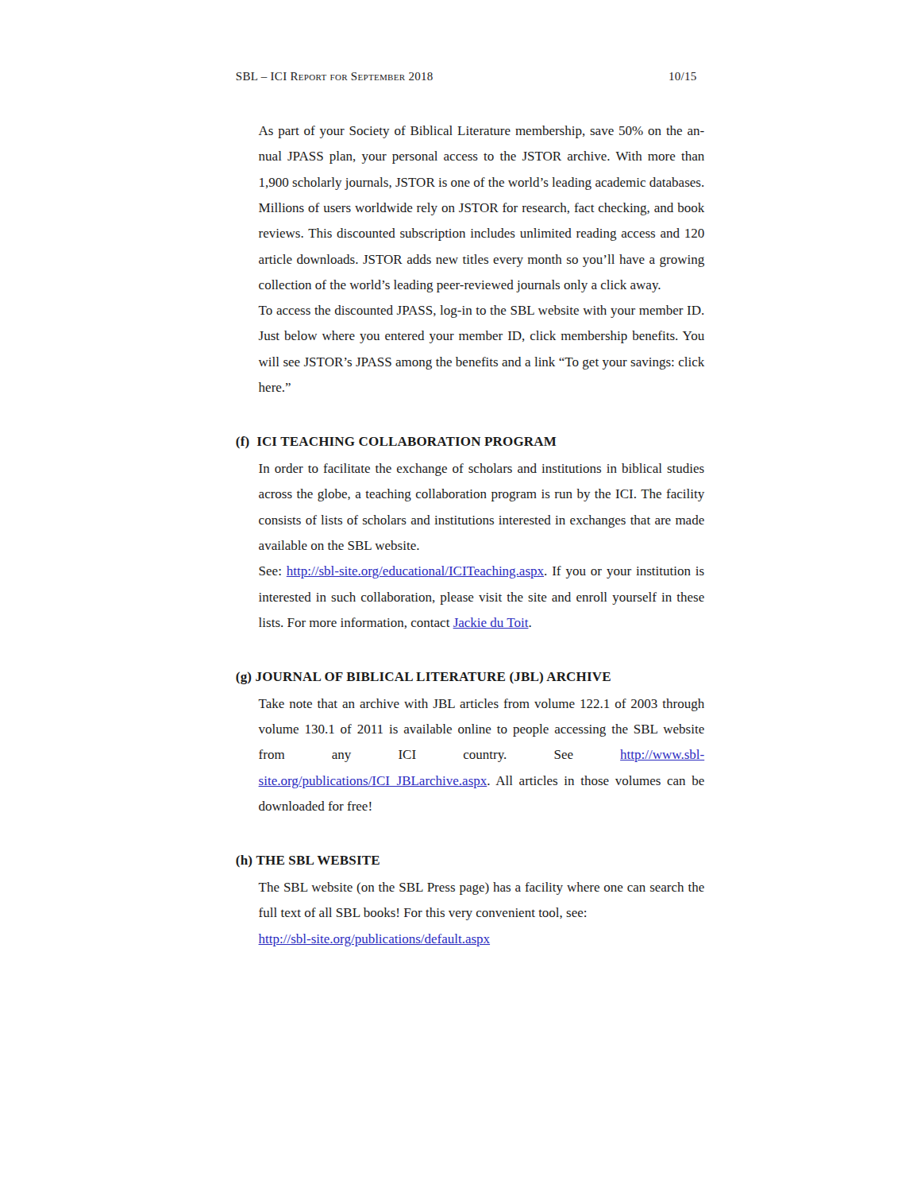SBL – ICI Report for September 2018 10/15
As part of your Society of Biblical Literature membership, save 50% on the annual JPASS plan, your personal access to the JSTOR archive. With more than 1,900 scholarly journals, JSTOR is one of the world’s leading academic databases. Millions of users worldwide rely on JSTOR for research, fact checking, and book reviews. This discounted subscription includes unlimited reading access and 120 article downloads. JSTOR adds new titles every month so you’ll have a growing collection of the world’s leading peer-reviewed journals only a click away.
To access the discounted JPASS, log-in to the SBL website with your member ID. Just below where you entered your member ID, click membership benefits. You will see JSTOR’s JPASS among the benefits and a link “To get your savings: click here.”
(f) ICI TEACHING COLLABORATION PROGRAM
In order to facilitate the exchange of scholars and institutions in biblical studies across the globe, a teaching collaboration program is run by the ICI. The facility consists of lists of scholars and institutions interested in exchanges that are made available on the SBL website.
See: http://sbl-site.org/educational/ICITeaching.aspx. If you or your institution is interested in such collaboration, please visit the site and enroll yourself in these lists. For more information, contact Jackie du Toit.
(g) JOURNAL OF BIBLICAL LITERATURE (JBL) ARCHIVE
Take note that an archive with JBL articles from volume 122.1 of 2003 through volume 130.1 of 2011 is available online to people accessing the SBL website from any ICI country. See http://www.sbl-site.org/publications/ICI_JBLarchive.aspx. All articles in those volumes can be downloaded for free!
(h) THE SBL WEBSITE
The SBL website (on the SBL Press page) has a facility where one can search the full text of all SBL books! For this very convenient tool, see:
http://sbl-site.org/publications/default.aspx